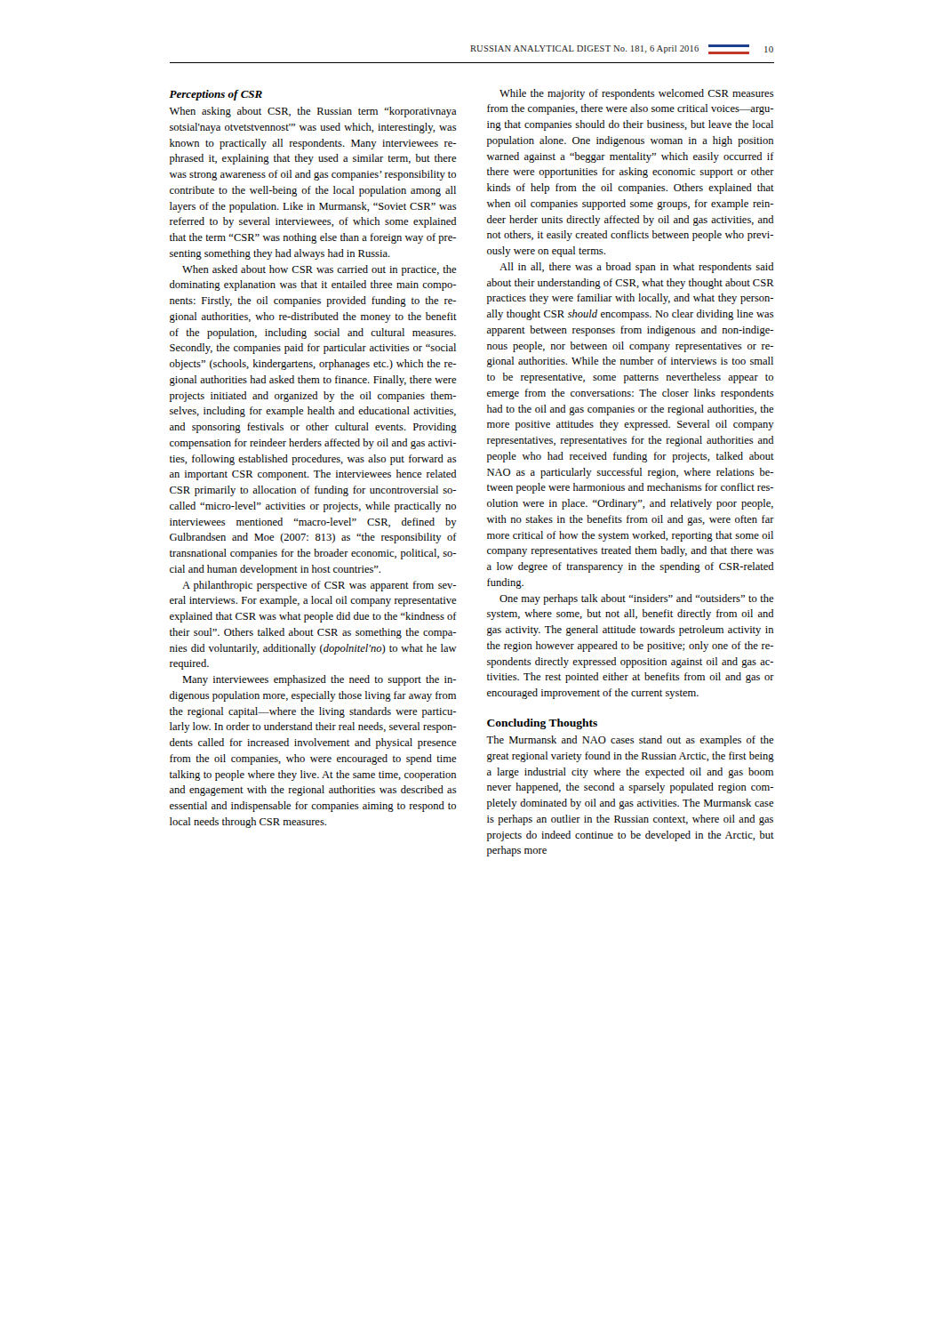RUSSIAN ANALYTICAL DIGEST No. 181, 6 April 2016 10
Perceptions of CSR
When asking about CSR, the Russian term “korporativnaya sotsial'naya otvetstvennost'” was used which, interestingly, was known to practically all respondents. Many interviewees re-phrased it, explaining that they used a similar term, but there was strong awareness of oil and gas companies’ responsibility to contribute to the well-being of the local population among all layers of the population. Like in Murmansk, “Soviet CSR” was referred to by several interviewees, of which some explained that the term “CSR” was nothing else than a foreign way of presenting something they had always had in Russia.
When asked about how CSR was carried out in practice, the dominating explanation was that it entailed three main components: Firstly, the oil companies provided funding to the regional authorities, who re-distributed the money to the benefit of the population, including social and cultural measures. Secondly, the companies paid for particular activities or “social objects” (schools, kindergartens, orphanages etc.) which the regional authorities had asked them to finance. Finally, there were projects initiated and organized by the oil companies themselves, including for example health and educational activities, and sponsoring festivals or other cultural events. Providing compensation for reindeer herders affected by oil and gas activities, following established procedures, was also put forward as an important CSR component. The interviewees hence related CSR primarily to allocation of funding for uncontroversial so-called “micro-level” activities or projects, while practically no interviewees mentioned “macro-level” CSR, defined by Gulbrandsen and Moe (2007: 813) as “the responsibility of transnational companies for the broader economic, political, social and human development in host countries”.
A philanthropic perspective of CSR was apparent from several interviews. For example, a local oil company representative explained that CSR was what people did due to the “kindness of their soul”. Others talked about CSR as something the companies did voluntarily, additionally (dopolnitel'no) to what he law required.
Many interviewees emphasized the need to support the indigenous population more, especially those living far away from the regional capital—where the living standards were particularly low. In order to understand their real needs, several respondents called for increased involvement and physical presence from the oil companies, who were encouraged to spend time talking to people where they live. At the same time, cooperation and engagement with the regional authorities was described as essential and indispensable for companies aiming to respond to local needs through CSR measures.
While the majority of respondents welcomed CSR measures from the companies, there were also some critical voices—arguing that companies should do their business, but leave the local population alone. One indigenous woman in a high position warned against a “beggar mentality” which easily occurred if there were opportunities for asking economic support or other kinds of help from the oil companies. Others explained that when oil companies supported some groups, for example reindeer herder units directly affected by oil and gas activities, and not others, it easily created conflicts between people who previously were on equal terms.
All in all, there was a broad span in what respondents said about their understanding of CSR, what they thought about CSR practices they were familiar with locally, and what they personally thought CSR should encompass. No clear dividing line was apparent between responses from indigenous and non-indigenous people, nor between oil company representatives or regional authorities. While the number of interviews is too small to be representative, some patterns nevertheless appear to emerge from the conversations: The closer links respondents had to the oil and gas companies or the regional authorities, the more positive attitudes they expressed. Several oil company representatives, representatives for the regional authorities and people who had received funding for projects, talked about NAO as a particularly successful region, where relations between people were harmonious and mechanisms for conflict resolution were in place. “Ordinary”, and relatively poor people, with no stakes in the benefits from oil and gas, were often far more critical of how the system worked, reporting that some oil company representatives treated them badly, and that there was a low degree of transparency in the spending of CSR-related funding.
One may perhaps talk about “insiders” and “outsiders” to the system, where some, but not all, benefit directly from oil and gas activity. The general attitude towards petroleum activity in the region however appeared to be positive; only one of the respondents directly expressed opposition against oil and gas activities. The rest pointed either at benefits from oil and gas or encouraged improvement of the current system.
Concluding Thoughts
The Murmansk and NAO cases stand out as examples of the great regional variety found in the Russian Arctic, the first being a large industrial city where the expected oil and gas boom never happened, the second a sparsely populated region completely dominated by oil and gas activities. The Murmansk case is perhaps an outlier in the Russian context, where oil and gas projects do indeed continue to be developed in the Arctic, but perhaps more